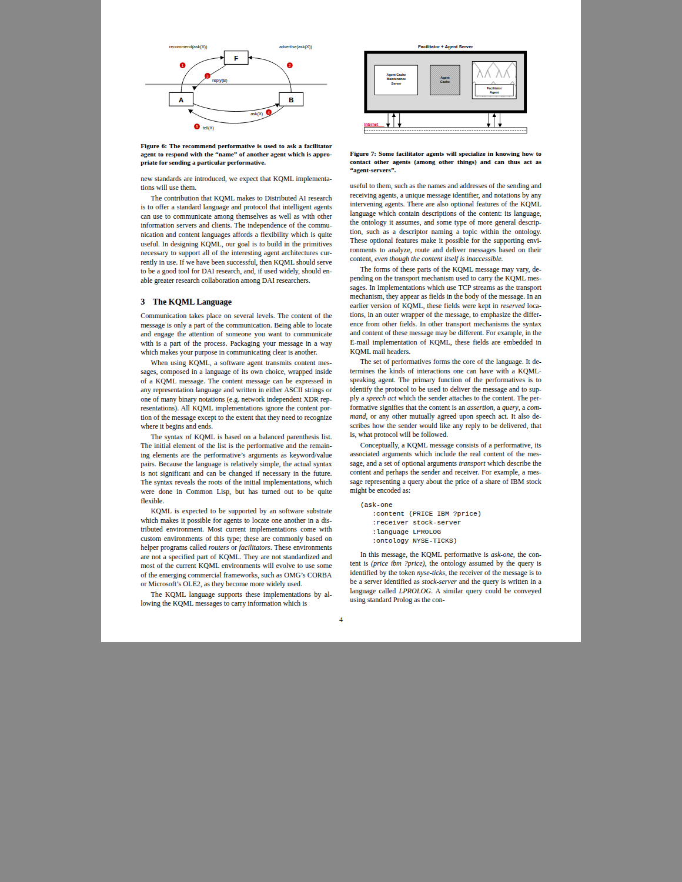F A B recommend(ask(X)) 1 advertise(ask(X)) 2 reply(B) 3 ask(X) 4 tell(X) 5
Figure 6: The recommend performative is used to ask a facilitator agent to respond with the “name” of another agent which is appropriate for sending a particular performative.
new standards are introduced, we expect that KQML implementations will use them.
The contribution that KQML makes to Distributed AI research is to offer a standard language and protocol that intelligent agents can use to communicate among themselves as well as with other information servers and clients. The independence of the communication and content languages affords a flexibility which is quite useful. In designing KQML, our goal is to build in the primitives necessary to support all of the interesting agent architectures currently in use. If we have been successful, then KQML should serve to be a good tool for DAI research, and, if used widely, should enable greater research collaboration among DAI researchers.
3 The KQML Language
Communication takes place on several levels. The content of the message is only a part of the communication. Being able to locate and engage the attention of someone you want to communicate with is a part of the process. Packaging your message in a way which makes your purpose in communicating clear is another.
When using KQML, a software agent transmits content messages, composed in a language of its own choice, wrapped inside of a KQML message. The content message can be expressed in any representation language and written in either ASCII strings or one of many binary notations (e.g. network independent XDR representations). All KQML implementations ignore the content portion of the message except to the extent that they need to recognize where it begins and ends.
The syntax of KQML is based on a balanced parenthesis list. The initial element of the list is the performative and the remaining elements are the performative’s arguments as keyword/value pairs. Because the language is relatively simple, the actual syntax is not significant and can be changed if necessary in the future. The syntax reveals the roots of the initial implementations, which were done in Common Lisp, but has turned out to be quite flexible.
KQML is expected to be supported by an software substrate which makes it possible for agents to locate one another in a distributed environment. Most current implementations come with custom environments of this type; these are commonly based on helper programs called routers or facilitators. These environments are not a specified part of KQML. They are not standardized and most of the current KQML environments will evolve to use some of the emerging commercial frameworks, such as OMG’s CORBA or Microsoft’s OLE2, as they become more widely used.
The KQML language supports these implementations by allowing the KQML messages to carry information which is
Facilitator + Agent Server Agent Cache Maintenance Server Agent Cache Facilitator Agent Internet
Figure 7: Some facilitator agents will specialize in knowing how to contact other agents (among other things) and can thus act as “agent-servers”.
useful to them, such as the names and addresses of the sending and receiving agents, a unique message identifier, and notations by any intervening agents. There are also optional features of the KQML language which contain descriptions of the content: its language, the ontology it assumes, and some type of more general description, such as a descriptor naming a topic within the ontology. These optional features make it possible for the supporting environments to analyze, route and deliver messages based on their content, even though the content itself is inaccessible.
The forms of these parts of the KQML message may vary, depending on the transport mechanism used to carry the KQML messages. In implementations which use TCP streams as the transport mechanism, they appear as fields in the body of the message. In an earlier version of KQML, these fields were kept in reserved locations, in an outer wrapper of the message, to emphasize the difference from other fields. In other transport mechanisms the syntax and content of these message may be different. For example, in the E-mail implementation of KQML, these fields are embedded in KQML mail headers.
The set of performatives forms the core of the language. It determines the kinds of interactions one can have with a KQML-speaking agent. The primary function of the performatives is to identify the protocol to be used to deliver the message and to supply a speech act which the sender attaches to the content. The performative signifies that the content is an assertion, a query, a command, or any other mutually agreed upon speech act. It also describes how the sender would like any reply to be delivered, that is, what protocol will be followed.
Conceptually, a KQML message consists of a performative, its associated arguments which include the real content of the message, and a set of optional arguments transport which describe the content and perhaps the sender and receiver. For example, a message representing a query about the price of a share of IBM stock might be encoded as:
(ask-one :content (PRICE IBM ?price) :receiver stock-server :language LPROLOG :ontology NYSE-TICKS)
In this message, the KQML performative is ask-one, the content is (price ibm ?price), the ontology assumed by the query is identified by the token nyse-ticks, the receiver of the message is to be a server identified as stock-server and the query is written in a language called LPROLOG. A similar query could be conveyed using standard Prolog as the con-
4